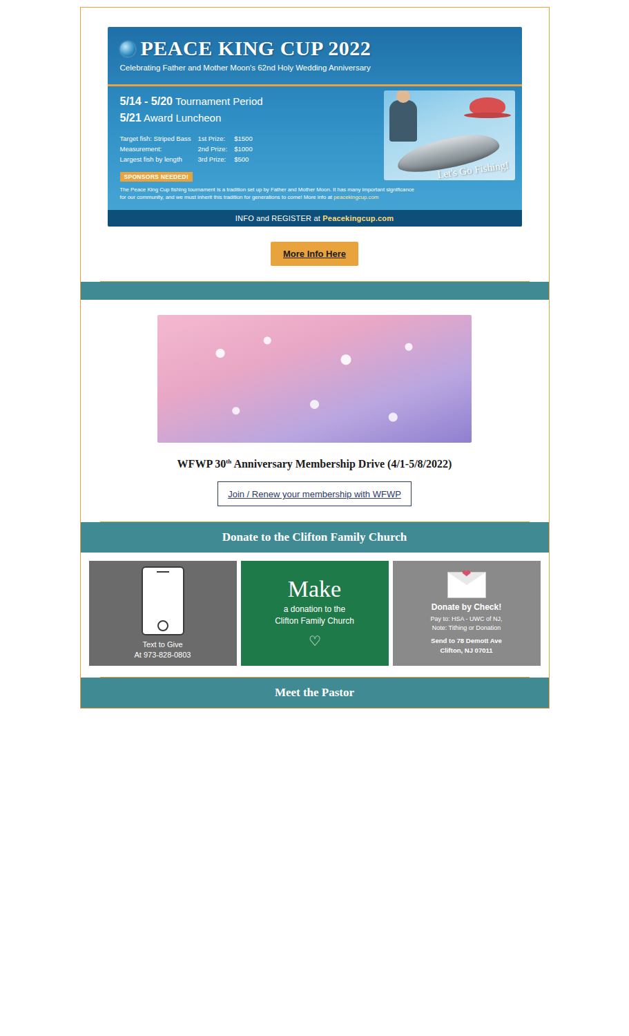PEACE KING CUP 2022
Celebrating Father and Mother Moon's 62nd Holy Wedding Anniversary
Let's Go Fishing!
5/14 - 5/20 Tournament Period
5/21 Award Luncheon
| Target fish: Striped Bass | 1st Prize: | $1500 |
| Measurement: | 2nd Prize: | $1000 |
| Largest fish by length | 3rd Prize: | $500 |
SPONSORS NEEDED!
The Peace King Cup fishing tournament is a tradition set up by Father and Mother Moon. It has many important significance for our community, and we must inherit this tradition for generations to come! More info at peacekingcup.com
INFO and REGISTER at Peacekingcup.com
More Info Here
WFWP 30th Anniversary Membership Drive (4/1-5/8/2022)
Join / Renew your membership with WFWP
Donate to the Clifton Family Church
| Text to Give At 973-828-0803 | Make a donation to the Clifton Family Church ♡ | ❤ Donate by Check! Pay to: HSA - UWC of NJ, Note: Tithing or Donation Send to 78 Demott Ave Clifton, NJ 07011 |
Meet the Pastor